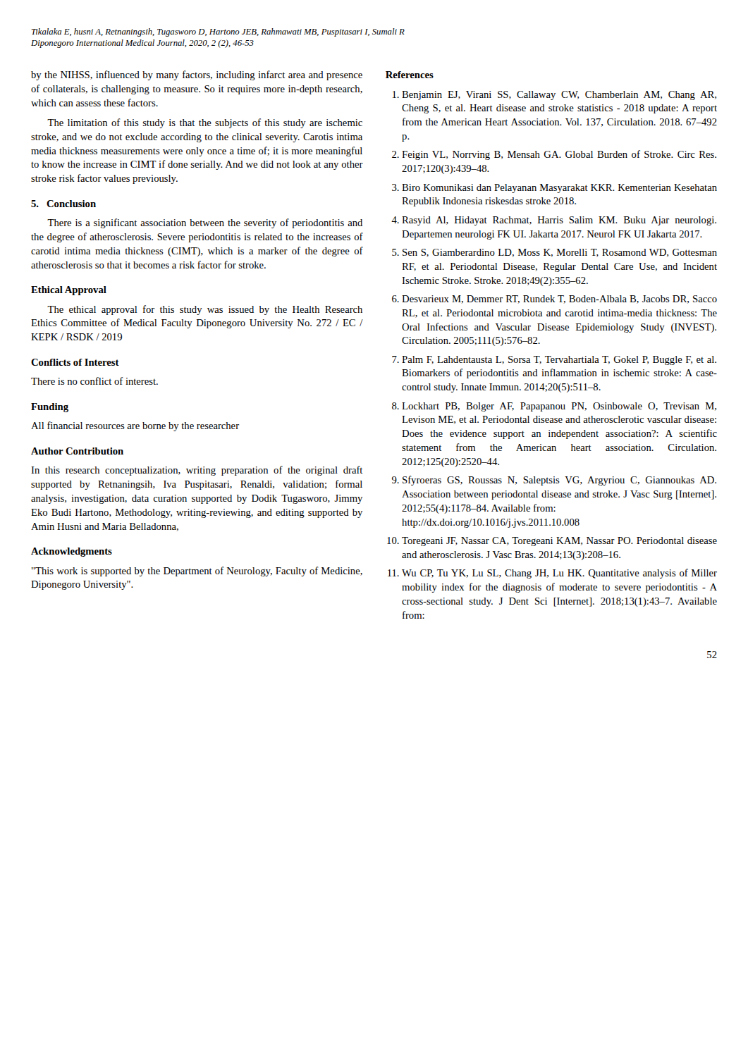Tikalaka E, husni A, Retnaningsih, Tugasworo D, Hartono JEB, Rahmawati MB, Puspitasari I, Sumali R
Diponegoro International Medical Journal, 2020, 2 (2), 46-53
by the NIHSS, influenced by many factors, including infarct area and presence of collaterals, is challenging to measure. So it requires more in-depth research, which can assess these factors.
The limitation of this study is that the subjects of this study are ischemic stroke, and we do not exclude according to the clinical severity. Carotis intima media thickness measurements were only once a time of; it is more meaningful to know the increase in CIMT if done serially. And we did not look at any other stroke risk factor values previously.
5. Conclusion
There is a significant association between the severity of periodontitis and the degree of atherosclerosis. Severe periodontitis is related to the increases of carotid intima media thickness (CIMT), which is a marker of the degree of atherosclerosis so that it becomes a risk factor for stroke.
Ethical Approval
The ethical approval for this study was issued by the Health Research Ethics Committee of Medical Faculty Diponegoro University No. 272 / EC / KEPK / RSDK / 2019
Conflicts of Interest
There is no conflict of interest.
Funding
All financial resources are borne by the researcher
Author Contribution
In this research conceptualization, writing preparation of the original draft supported by Retnaningsih, Iva Puspitasari, Renaldi, validation; formal analysis, investigation, data curation supported by Dodik Tugasworo, Jimmy Eko Budi Hartono, Methodology, writing-reviewing, and editing supported by Amin Husni and Maria Belladonna,
Acknowledgments
"This work is supported by the Department of Neurology, Faculty of Medicine, Diponegoro University".
References
Benjamin EJ, Virani SS, Callaway CW, Chamberlain AM, Chang AR, Cheng S, et al. Heart disease and stroke statistics - 2018 update: A report from the American Heart Association. Vol. 137, Circulation. 2018. 67–492 p.
Feigin VL, Norrving B, Mensah GA. Global Burden of Stroke. Circ Res. 2017;120(3):439–48.
Biro Komunikasi dan Pelayanan Masyarakat KKR. Kementerian Kesehatan Republik Indonesia riskesdas stroke 2018.
Rasyid Al, Hidayat Rachmat, Harris Salim KM. Buku Ajar neurologi. Departemen neurologi FK UI. Jakarta 2017. Neurol FK UI Jakarta 2017.
Sen S, Giamberardino LD, Moss K, Morelli T, Rosamond WD, Gottesman RF, et al. Periodontal Disease, Regular Dental Care Use, and Incident Ischemic Stroke. Stroke. 2018;49(2):355–62.
Desvarieux M, Demmer RT, Rundek T, Boden-Albala B, Jacobs DR, Sacco RL, et al. Periodontal microbiota and carotid intima-media thickness: The Oral Infections and Vascular Disease Epidemiology Study (INVEST). Circulation. 2005;111(5):576–82.
Palm F, Lahdentausta L, Sorsa T, Tervahartiala T, Gokel P, Buggle F, et al. Biomarkers of periodontitis and inflammation in ischemic stroke: A case-control study. Innate Immun. 2014;20(5):511–8.
Lockhart PB, Bolger AF, Papapanou PN, Osinbowale O, Trevisan M, Levison ME, et al. Periodontal disease and atherosclerotic vascular disease: Does the evidence support an independent association?: A scientific statement from the American heart association. Circulation. 2012;125(20):2520–44.
Sfyroeras GS, Roussas N, Saleptsis VG, Argyriou C, Giannoukas AD. Association between periodontal disease and stroke. J Vasc Surg [Internet]. 2012;55(4):1178–84. Available from:
http://dx.doi.org/10.1016/j.jvs.2011.10.008
Toregeani JF, Nassar CA, Toregeani KAM, Nassar PO. Periodontal disease and atherosclerosis. J Vasc Bras. 2014;13(3):208–16.
Wu CP, Tu YK, Lu SL, Chang JH, Lu HK. Quantitative analysis of Miller mobility index for the diagnosis of moderate to severe periodontitis - A cross-sectional study. J Dent Sci [Internet]. 2018;13(1):43–7. Available from:
52